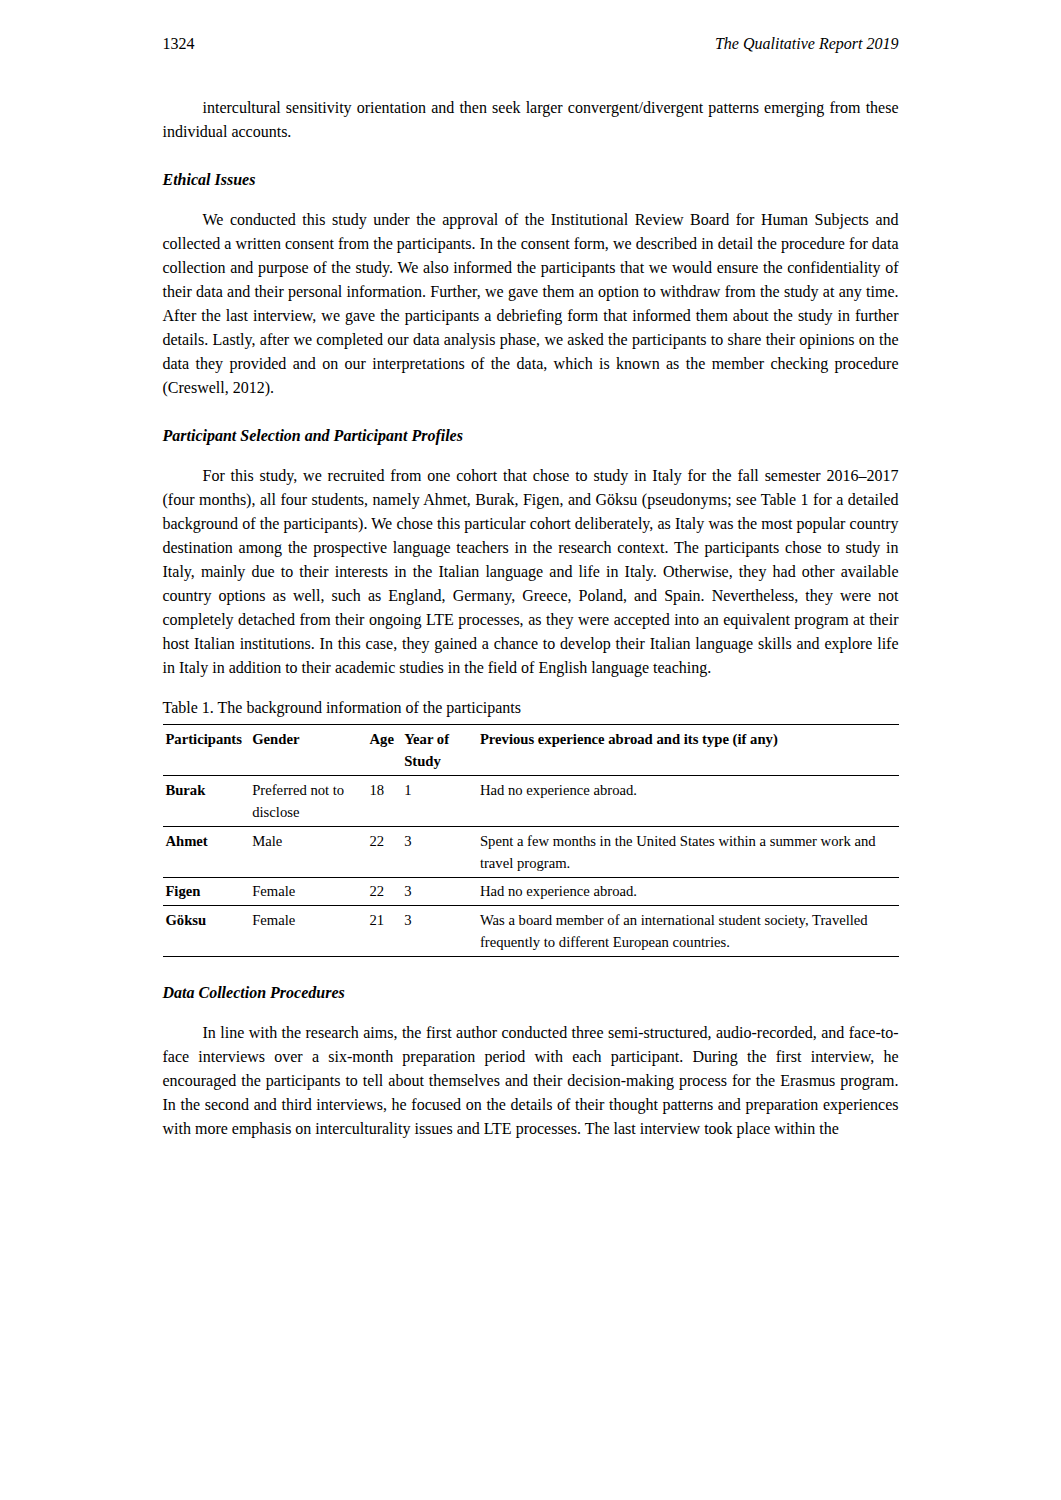1324 The Qualitative Report 2019
intercultural sensitivity orientation and then seek larger convergent/divergent patterns emerging from these individual accounts.
Ethical Issues
We conducted this study under the approval of the Institutional Review Board for Human Subjects and collected a written consent from the participants. In the consent form, we described in detail the procedure for data collection and purpose of the study. We also informed the participants that we would ensure the confidentiality of their data and their personal information. Further, we gave them an option to withdraw from the study at any time. After the last interview, we gave the participants a debriefing form that informed them about the study in further details. Lastly, after we completed our data analysis phase, we asked the participants to share their opinions on the data they provided and on our interpretations of the data, which is known as the member checking procedure (Creswell, 2012).
Participant Selection and Participant Profiles
For this study, we recruited from one cohort that chose to study in Italy for the fall semester 2016–2017 (four months), all four students, namely Ahmet, Burak, Figen, and Göksu (pseudonyms; see Table 1 for a detailed background of the participants). We chose this particular cohort deliberately, as Italy was the most popular country destination among the prospective language teachers in the research context. The participants chose to study in Italy, mainly due to their interests in the Italian language and life in Italy. Otherwise, they had other available country options as well, such as England, Germany, Greece, Poland, and Spain. Nevertheless, they were not completely detached from their ongoing LTE processes, as they were accepted into an equivalent program at their host Italian institutions. In this case, they gained a chance to develop their Italian language skills and explore life in Italy in addition to their academic studies in the field of English language teaching.
Table 1. The background information of the participants
| Participants | Gender | Age | Year of Study | Previous experience abroad and its type (if any) |
| --- | --- | --- | --- | --- |
| Burak | Preferred not to disclose | 18 | 1 | Had no experience abroad. |
| Ahmet | Male | 22 | 3 | Spent a few months in the United States within a summer work and travel program. |
| Figen | Female | 22 | 3 | Had no experience abroad. |
| Göksu | Female | 21 | 3 | Was a board member of an international student society, Travelled frequently to different European countries. |
Data Collection Procedures
In line with the research aims, the first author conducted three semi-structured, audio-recorded, and face-to-face interviews over a six-month preparation period with each participant. During the first interview, he encouraged the participants to tell about themselves and their decision-making process for the Erasmus program. In the second and third interviews, he focused on the details of their thought patterns and preparation experiences with more emphasis on interculturality issues and LTE processes. The last interview took place within the